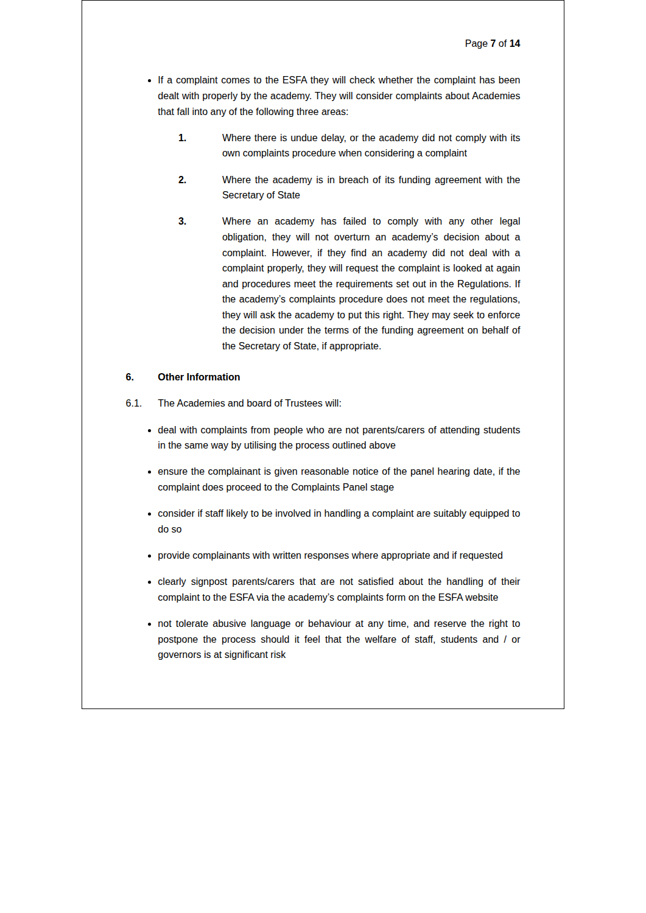Page 7 of 14
If a complaint comes to the ESFA they will check whether the complaint has been dealt with properly by the academy. They will consider complaints about Academies that fall into any of the following three areas:
Where there is undue delay, or the academy did not comply with its own complaints procedure when considering a complaint
Where the academy is in breach of its funding agreement with the Secretary of State
Where an academy has failed to comply with any other legal obligation, they will not overturn an academy’s decision about a complaint. However, if they find an academy did not deal with a complaint properly, they will request the complaint is looked at again and procedures meet the requirements set out in the Regulations. If the academy’s complaints procedure does not meet the regulations, they will ask the academy to put this right. They may seek to enforce the decision under the terms of the funding agreement on behalf of the Secretary of State, if appropriate.
6. Other Information
6.1. The Academies and board of Trustees will:
deal with complaints from people who are not parents/carers of attending students in the same way by utilising the process outlined above
ensure the complainant is given reasonable notice of the panel hearing date, if the complaint does proceed to the Complaints Panel stage
consider if staff likely to be involved in handling a complaint are suitably equipped to do so
provide complainants with written responses where appropriate and if requested
clearly signpost parents/carers that are not satisfied about the handling of their complaint to the ESFA via the academy’s complaints form on the ESFA website
not tolerate abusive language or behaviour at any time, and reserve the right to postpone the process should it feel that the welfare of staff, students and / or governors is at significant risk